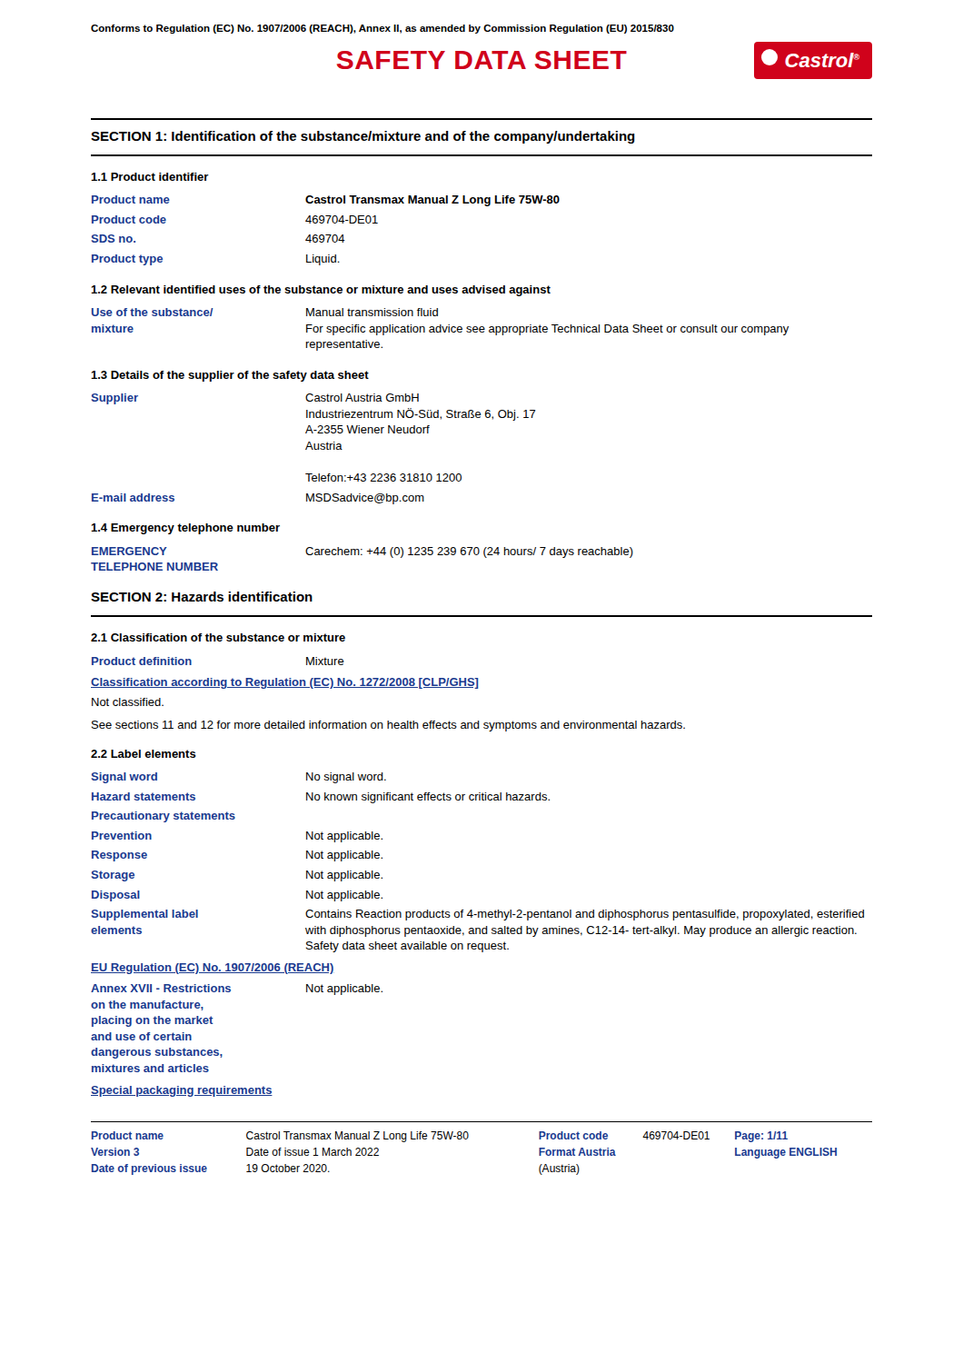Conforms to Regulation (EC) No. 1907/2006 (REACH), Annex II, as amended by Commission Regulation (EU) 2015/830
SAFETY DATA SHEET
Castrol®
SECTION 1: Identification of the substance/mixture and of the company/undertaking
1.1 Product identifier
| Product name | Castrol Transmax Manual Z Long Life 75W-80 |
| Product code | 469704-DE01 |
| SDS no. | 469704 |
| Product type | Liquid. |
1.2 Relevant identified uses of the substance or mixture and uses advised against
| Use of the substance/ mixture | Manual transmission fluid For specific application advice see appropriate Technical Data Sheet or consult our company representative. |
1.3 Details of the supplier of the safety data sheet
| Supplier | Castrol Austria GmbH Industriezentrum NÖ-Süd, Straße 6, Obj. 17 A-2355 Wiener Neudorf Austria Telefon:+43 2236 31810 1200 |
| E-mail address | MSDSadvice@bp.com |
1.4 Emergency telephone number
| EMERGENCY TELEPHONE NUMBER | Carechem: +44 (0) 1235 239 670 (24 hours/ 7 days reachable) |
SECTION 2: Hazards identification
2.1 Classification of the substance or mixture
| Product definition | Mixture |
Classification according to Regulation (EC) No. 1272/2008 [CLP/GHS]
Not classified.
See sections 11 and 12 for more detailed information on health effects and symptoms and environmental hazards.
2.2 Label elements
| Signal word | No signal word. |
| Hazard statements | No known significant effects or critical hazards. |
| Precautionary statements | |
| Prevention | Not applicable. |
| Response | Not applicable. |
| Storage | Not applicable. |
| Disposal | Not applicable. |
| Supplemental label elements | Contains Reaction products of 4-methyl-2-pentanol and diphosphorus pentasulfide, propoxylated, esterified with diphosphorus pentaoxide, and salted by amines, C12-14- tert-alkyl. May produce an allergic reaction. Safety data sheet available on request. |
EU Regulation (EC) No. 1907/2006 (REACH)
| Annex XVII - Restrictions on the manufacture, placing on the market and use of certain dangerous substances, mixtures and articles | Not applicable. |
Special packaging requirements
| Product name | Castrol Transmax Manual Z Long Life 75W-80 | Product code | 469704-DE01 | Page: 1/11 |
| Version 3 | Date of issue 1 March 2022 | Format Austria | | Language ENGLISH |
| Date of previous issue | 19 October 2020. | (Austria) | | |